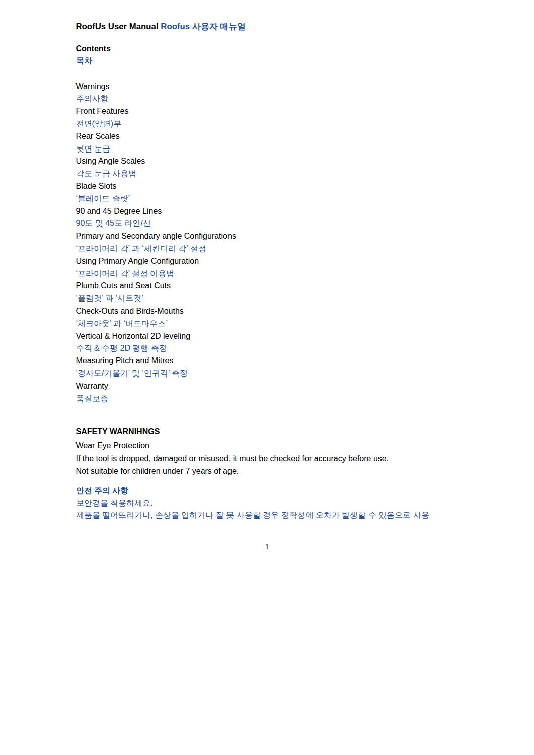RoofUs User Manual Roofus 사용자 매뉴얼
Contents목차
Warnings 주의사항
Front Features 전면(앞면)부
Rear Scales 뒷면 눈금
Using Angle Scales 각도 눈금 사용법
Blade Slots‘블레이드 슬랏’
90 and 45 Degree Lines 90도 및 45도 라인/선
Primary and Secondary angle Configurations‘프라이머리 각’ 과 ‘세컨더리 각’ 설정
Using Primary Angle Configuration‘프라이머리 각’ 설정 이용법
Plumb Cuts and Seat Cuts‘플럼컷’ 과 ‘시트컷’
Check-Outs and Birds-Mouths‘체크아웃’ 과 ‘버드마우스’
Vertical & Horizontal 2D leveling 수직 & 수평 2D 평행 측정
Measuring Pitch and Mitres‘경사도/기울기’ 및 ‘연귀각’ 측정
Warranty 품질보증
SAFETY WARNIHNGS
Wear Eye Protection
If the tool is dropped, damaged or misused, it must be checked for accuracy before use.
Not suitable for children under 7 years of age.
안전 주의 사항
보안경을 착용하세요.
제품을 떨어뜨리거나, 손상을 입히거나 잘 못 사용할 경우 정확성에 오차가 발생할 수 있음으로 사용
1